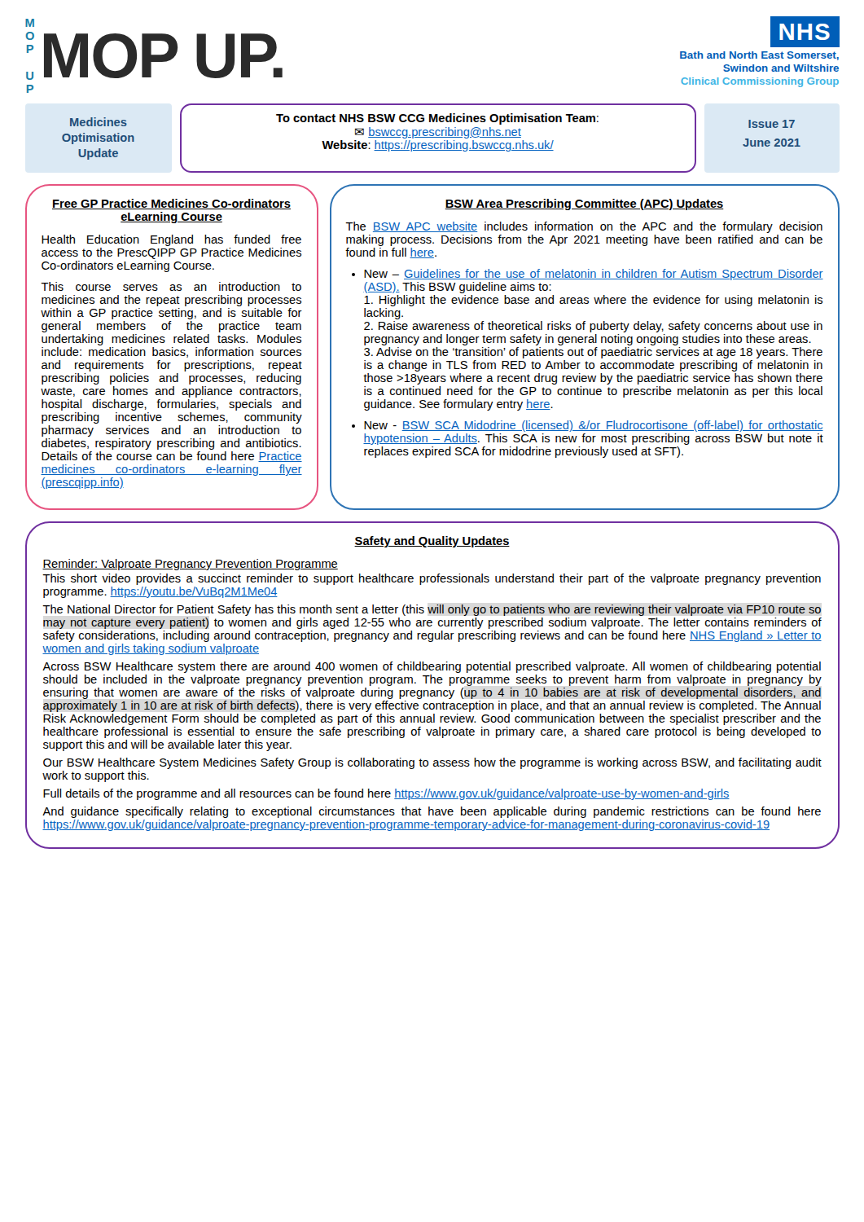M
O
P
U
P
MOP UP.
NHS
Bath and North East Somerset,
Swindon and Wiltshire
Clinical Commissioning Group
Medicines
Optimisation
Update
To contact NHS BSW CCG Medicines Optimisation Team:
✉ bswccg.prescribing@nhs.net
Website: https://prescribing.bswccg.nhs.uk/
Issue 17
June 2021
Free GP Practice Medicines Co-ordinators eLearning Course
Health Education England has funded free access to the PrescQIPP GP Practice Medicines Co-ordinators eLearning Course.
This course serves as an introduction to medicines and the repeat prescribing processes within a GP practice setting, and is suitable for general members of the practice team undertaking medicines related tasks. Modules include: medication basics, information sources and requirements for prescriptions, repeat prescribing policies and processes, reducing waste, care homes and appliance contractors, hospital discharge, formularies, specials and prescribing incentive schemes, community pharmacy services and an introduction to diabetes, respiratory prescribing and antibiotics. Details of the course can be found here Practice medicines co-ordinators e-learning flyer (prescqipp.info)
BSW Area Prescribing Committee (APC) Updates
The BSW APC website includes information on the APC and the formulary decision making process. Decisions from the Apr 2021 meeting have been ratified and can be found in full here.
New – Guidelines for the use of melatonin in children for Autism Spectrum Disorder (ASD). This BSW guideline aims to:
1. Highlight the evidence base and areas where the evidence for using melatonin is lacking.
2. Raise awareness of theoretical risks of puberty delay, safety concerns about use in pregnancy and longer term safety in general noting ongoing studies into these areas.
3. Advise on the ‘transition’ of patients out of paediatric services at age 18 years. There is a change in TLS from RED to Amber to accommodate prescribing of melatonin in those >18years where a recent drug review by the paediatric service has shown there is a continued need for the GP to continue to prescribe melatonin as per this local guidance. See formulary entry here.
New - BSW SCA Midodrine (licensed) &/or Fludrocortisone (off-label) for orthostatic hypotension – Adults. This SCA is new for most prescribing across BSW but note it replaces expired SCA for midodrine previously used at SFT).
Safety and Quality Updates
Reminder: Valproate Pregnancy Prevention Programme
This short video provides a succinct reminder to support healthcare professionals understand their part of the valproate pregnancy prevention programme. https://youtu.be/VuBq2M1Me04
The National Director for Patient Safety has this month sent a letter (this will only go to patients who are reviewing their valproate via FP10 route so may not capture every patient) to women and girls aged 12-55 who are currently prescribed sodium valproate. The letter contains reminders of safety considerations, including around contraception, pregnancy and regular prescribing reviews and can be found here NHS England » Letter to women and girls taking sodium valproate
Across BSW Healthcare system there are around 400 women of childbearing potential prescribed valproate. All women of childbearing potential should be included in the valproate pregnancy prevention program. The programme seeks to prevent harm from valproate in pregnancy by ensuring that women are aware of the risks of valproate during pregnancy (up to 4 in 10 babies are at risk of developmental disorders, and approximately 1 in 10 are at risk of birth defects), there is very effective contraception in place, and that an annual review is completed. The Annual Risk Acknowledgement Form should be completed as part of this annual review. Good communication between the specialist prescriber and the healthcare professional is essential to ensure the safe prescribing of valproate in primary care, a shared care protocol is being developed to support this and will be available later this year.
Our BSW Healthcare System Medicines Safety Group is collaborating to assess how the programme is working across BSW, and facilitating audit work to support this.
Full details of the programme and all resources can be found here https://www.gov.uk/guidance/valproate-use-by-women-and-girls
And guidance specifically relating to exceptional circumstances that have been applicable during pandemic restrictions can be found here https://www.gov.uk/guidance/valproate-pregnancy-prevention-programme-temporary-advice-for-management-during-coronavirus-covid-19